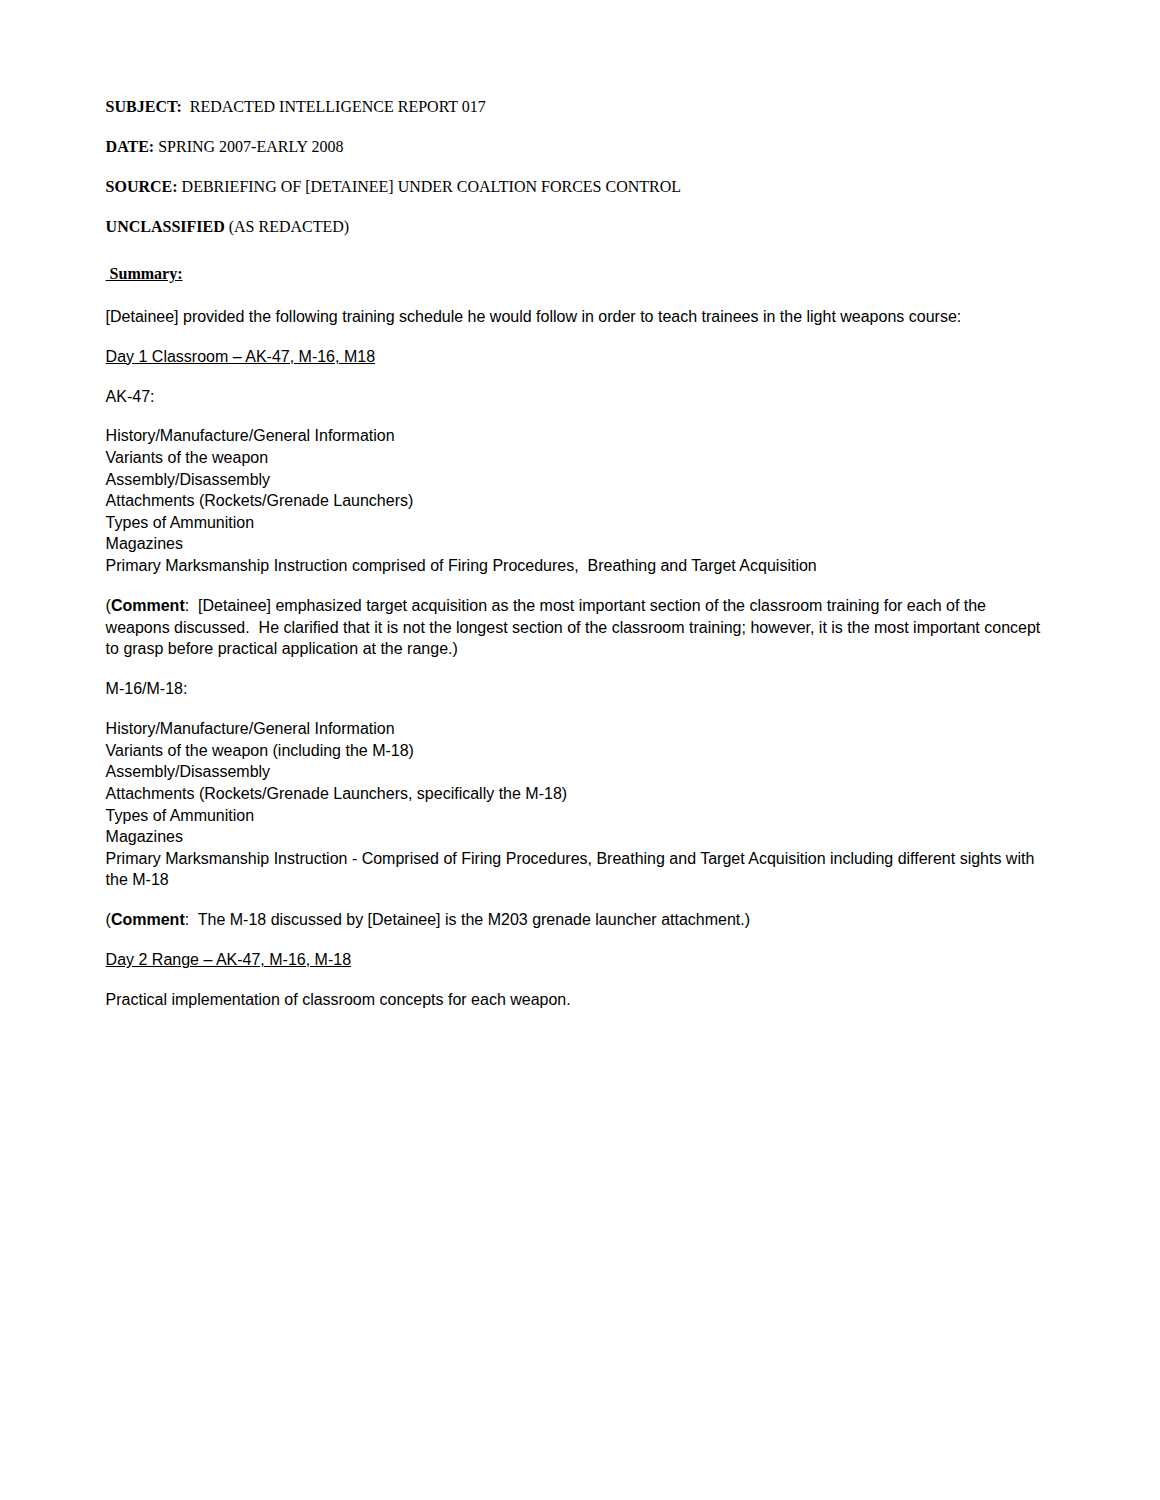SUBJECT: REDACTED INTELLIGENCE REPORT 017
DATE: SPRING 2007-EARLY 2008
SOURCE: DEBRIEFING OF [DETAINEE] UNDER COALTION FORCES CONTROL
UNCLASSIFIED (AS REDACTED)
Summary:
[Detainee] provided the following training schedule he would follow in order to teach trainees in the light weapons course:
Day 1 Classroom – AK-47, M-16, M18
AK-47:
History/Manufacture/General Information
Variants of the weapon
Assembly/Disassembly
Attachments (Rockets/Grenade Launchers)
Types of Ammunition
Magazines
Primary Marksmanship Instruction comprised of Firing Procedures, Breathing and Target Acquisition
(Comment: [Detainee] emphasized target acquisition as the most important section of the classroom training for each of the weapons discussed. He clarified that it is not the longest section of the classroom training; however, it is the most important concept to grasp before practical application at the range.)
M-16/M-18:
History/Manufacture/General Information
Variants of the weapon (including the M-18)
Assembly/Disassembly
Attachments (Rockets/Grenade Launchers, specifically the M-18)
Types of Ammunition
Magazines
Primary Marksmanship Instruction - Comprised of Firing Procedures, Breathing and Target Acquisition including different sights with the M-18
(Comment: The M-18 discussed by [Detainee] is the M203 grenade launcher attachment.)
Day 2 Range – AK-47, M-16, M-18
Practical implementation of classroom concepts for each weapon.